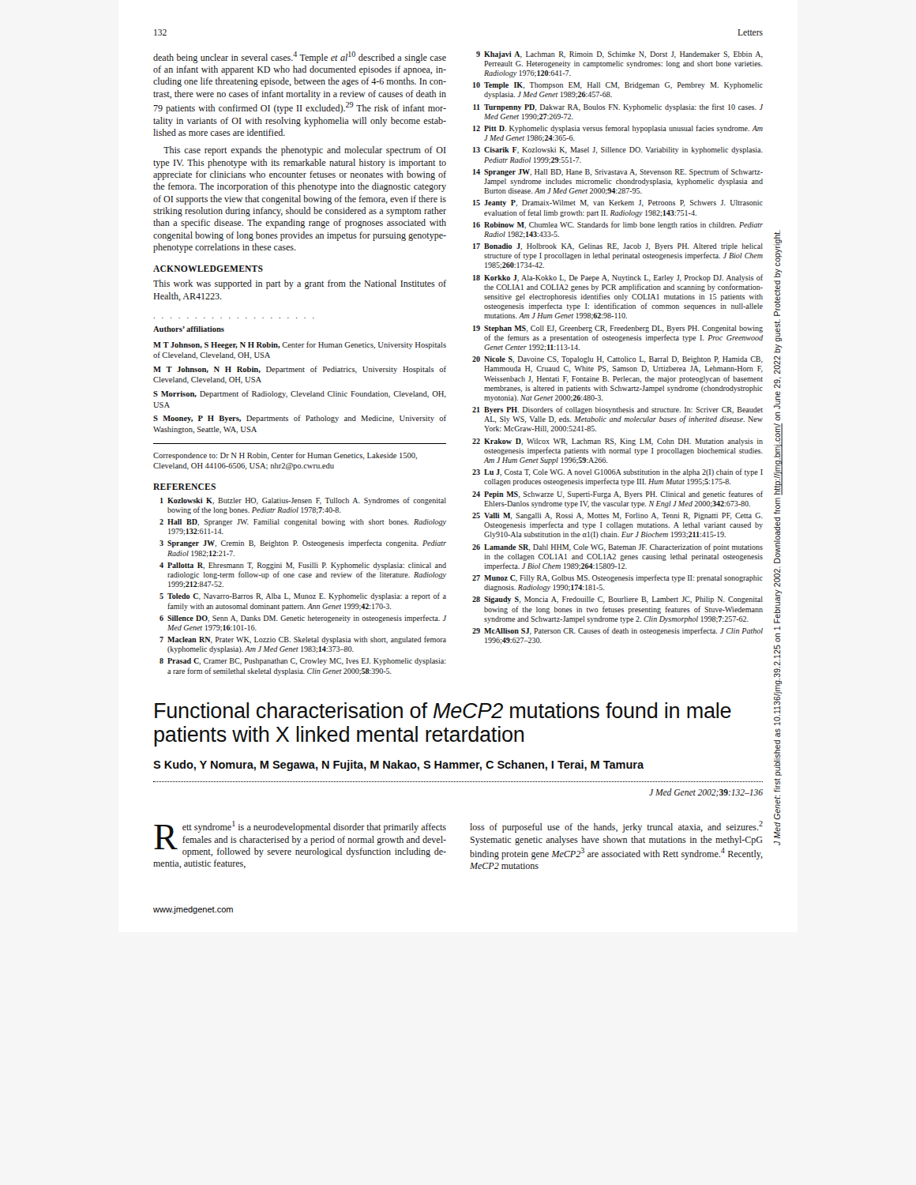132 Letters
death being unclear in several cases.4 Temple et al10 described a single case of an infant with apparent KD who had documented episodes if apnoea, including one life threatening episode, between the ages of 4-6 months. In contrast, there were no cases of infant mortality in a review of causes of death in 79 patients with confirmed OI (type II excluded).29 The risk of infant mortality in variants of OI with resolving kyphomelia will only become established as more cases are identified.
This case report expands the phenotypic and molecular spectrum of OI type IV. This phenotype with its remarkable natural history is important to appreciate for clinicians who encounter fetuses or neonates with bowing of the femora. The incorporation of this phenotype into the diagnostic category of OI supports the view that congenital bowing of the femora, even if there is striking resolution during infancy, should be considered as a symptom rather than a specific disease. The expanding range of prognoses associated with congenital bowing of long bones provides an impetus for pursuing genotype-phenotype correlations in these cases.
Acknowledgements
This work was supported in part by a grant from the National Institutes of Health, AR41223.
. . . . . . . . . . . . . . . . . . . .
Authors’ affiliations
M T Johnson, S Heeger, N H Robin, Center for Human Genetics, University Hospitals of Cleveland, Cleveland, OH, USA
M T Johnson, N H Robin, Department of Pediatrics, University Hospitals of Cleveland, Cleveland, OH, USA
S Morrison, Department of Radiology, Cleveland Clinic Foundation, Cleveland, OH, USA
S Mooney, P H Byers, Departments of Pathology and Medicine, University of Washington, Seattle, WA, USA
Correspondence to: Dr N H Robin, Center for Human Genetics, Lakeside 1500, Cleveland, OH 44106-6506, USA; nhr2@po.cwru.edu
References
Kozlowski K, Butzler HO, Galatius-Jensen F, Tulloch A. Syndromes of congenital bowing of the long bones. Pediatr Radiol 1978;7:40-8.
Hall BD, Spranger JW. Familial congenital bowing with short bones. Radiology 1979;132:611-14.
Spranger JW, Cremin B, Beighton P. Osteogenesis imperfecta congenita. Pediatr Radiol 1982;12:21-7.
Pallotta R, Ehresmann T, Roggini M, Fusilli P. Kyphomelic dysplasia: clinical and radiologic long-term follow-up of one case and review of the literature. Radiology 1999;212:847-52.
Toledo C, Navarro-Barros R, Alba L, Munoz E. Kyphomelic dysplasia: a report of a family with an autosomal dominant pattern. Ann Genet 1999;42:170-3.
Sillence DO, Senn A, Danks DM. Genetic heterogeneity in osteogenesis imperfecta. J Med Genet 1979;16:101-16.
Maclean RN, Prater WK, Lozzio CB. Skeletal dysplasia with short, angulated femora (kyphomelic dysplasia). Am J Med Genet 1983;14:373–80.
Prasad C, Cramer BC, Pushpanathan C, Crowley MC, Ives EJ. Kyphomelic dysplasia: a rare form of semilethal skeletal dysplasia. Clin Genet 2000;58:390-5.
Khajavi A, Lachman R, Rimoin D, Schimke N, Dorst J, Handemaker S, Ebbin A, Perreault G. Heterogeneity in camptomelic syndromes: long and short bone varieties. Radiology 1976;120:641-7.
Temple IK, Thompson EM, Hall CM, Bridgeman G, Pembrey M. Kyphomelic dysplasia. J Med Genet 1989;26:457-68.
Turnpenny PD, Dakwar RA, Boulos FN. Kyphomelic dysplasia: the first 10 cases. J Med Genet 1990;27:269-72.
Pitt D. Kyphomelic dysplasia versus femoral hypoplasia unusual facies syndrome. Am J Med Genet 1986;24:365-6.
Cisarik F, Kozlowski K, Masel J, Sillence DO. Variability in kyphomelic dysplasia. Pediatr Radiol 1999;29:551-7.
Spranger JW, Hall BD, Hane B, Srivastava A, Stevenson RE. Spectrum of Schwartz-Jampel syndrome includes micromelic chondrodysplasia, kyphomelic dysplasia and Burton disease. Am J Med Genet 2000;94:287-95.
Jeanty P, Dramaix-Wilmet M, van Kerkem J, Petroons P, Schwers J. Ultrasonic evaluation of fetal limb growth: part II. Radiology 1982;143:751-4.
Robinow M, Chumlea WC. Standards for limb bone length ratios in children. Pediatr Radiol 1982;143:433-5.
Bonadio J, Holbrook KA, Gelinas RE, Jacob J, Byers PH. Altered triple helical structure of type I procollagen in lethal perinatal osteogenesis imperfecta. J Biol Chem 1985;260:1734-42.
Korkko J, Ala-Kokko L, De Paepe A, Nuytinck L, Earley J, Prockop DJ. Analysis of the COLIA1 and COLIA2 genes by PCR amplification and scanning by conformation-sensitive gel electrophoresis identifies only COLIA1 mutations in 15 patients with osteogenesis imperfecta type I: identification of common sequences in null-allele mutations. Am J Hum Genet 1998;62:98-110.
Stephan MS, Coll EJ, Greenberg CR, Freedenberg DL, Byers PH. Congenital bowing of the femurs as a presentation of osteogenesis imperfecta type I. Proc Greenwood Genet Center 1992;11:113-14.
Nicole S, Davoine CS, Topaloglu H, Cattolico L, Barral D, Beighton P, Hamida CB, Hammouda H, Cruaud C, White PS, Samson D, Urtizberea JA, Lehmann-Horn F, Weissenbach J, Hentati F, Fontaine B. Perlecan, the major proteoglycan of basement membranes, is altered in patients with Schwartz-Jampel syndrome (chondrodystrophic myotonia). Nat Genet 2000;26:480-3.
Byers PH. Disorders of collagen biosynthesis and structure. In: Scriver CR, Beaudet AL, Sly WS, Valle D, eds. Metabolic and molecular bases of inherited disease. New York: McGraw-Hill, 2000:5241-85.
Krakow D, Wilcox WR, Lachman RS, King LM, Cohn DH. Mutation analysis in osteogenesis imperfecta patients with normal type I procollagen biochemical studies. Am J Hum Genet Suppl 1996;59:A266.
Lu J, Costa T, Cole WG. A novel G1006A substitution in the alpha 2(I) chain of type I collagen produces osteogenesis imperfecta type III. Hum Mutat 1995;5:175-8.
Pepin MS, Schwarze U, Superti-Furga A, Byers PH. Clinical and genetic features of Ehlers-Danlos syndrome type IV, the vascular type. N Engl J Med 2000;342:673-80.
Valli M, Sangalli A, Rossi A, Mottes M, Forlino A, Tenni R, Pignatti PF, Cetta G. Osteogenesis imperfecta and type I collagen mutations. A lethal variant caused by Gly910-Ala substitution in the α1(I) chain. Eur J Biochem 1993;211:415-19.
Lamande SR, Dahl HHM, Cole WG, Bateman JF. Characterization of point mutations in the collagen COL1A1 and COL1A2 genes causing lethal perinatal osteogenesis imperfecta. J Biol Chem 1989;264:15809-12.
Munoz C, Filly RA, Golbus MS. Osteogenesis imperfecta type II: prenatal sonographic diagnosis. Radiology 1990;174:181-5.
Sigaudy S, Moncia A, Fredouille C, Bourliere B, Lambert JC, Philip N. Congenital bowing of the long bones in two fetuses presenting features of Stuve-Wiedemann syndrome and Schwartz-Jampel syndrome type 2. Clin Dysmorphol 1998;7:257-62.
McAllison SJ, Paterson CR. Causes of death in osteogenesis imperfecta. J Clin Pathol 1996;49:627–230.
Functional characterisation of MeCP2 mutations found in male patients with X linked mental retardation
S Kudo, Y Nomura, M Segawa, N Fujita, M Nakao, S Hammer, C Schanen, I Terai, M Tamura
J Med Genet 2002;39:132–136
Rett syndrome1 is a neurodevelopmental disorder that primarily affects females and is characterised by a period of normal growth and development, followed by severe neurological dysfunction including dementia, autistic features,
loss of purposeful use of the hands, jerky truncal ataxia, and seizures.2 Systematic genetic analyses have shown that mutations in the methyl-CpG binding protein gene MeCP23 are associated with Rett syndrome.4 Recently, MeCP2 mutations
www.jmedgenet.com
J Med Genet: first published as 10.1136/jmg.39.2.125 on 1 February 2002. Downloaded from http://jmg.bmj.com/ on June 29, 2022 by guest. Protected by copyright.